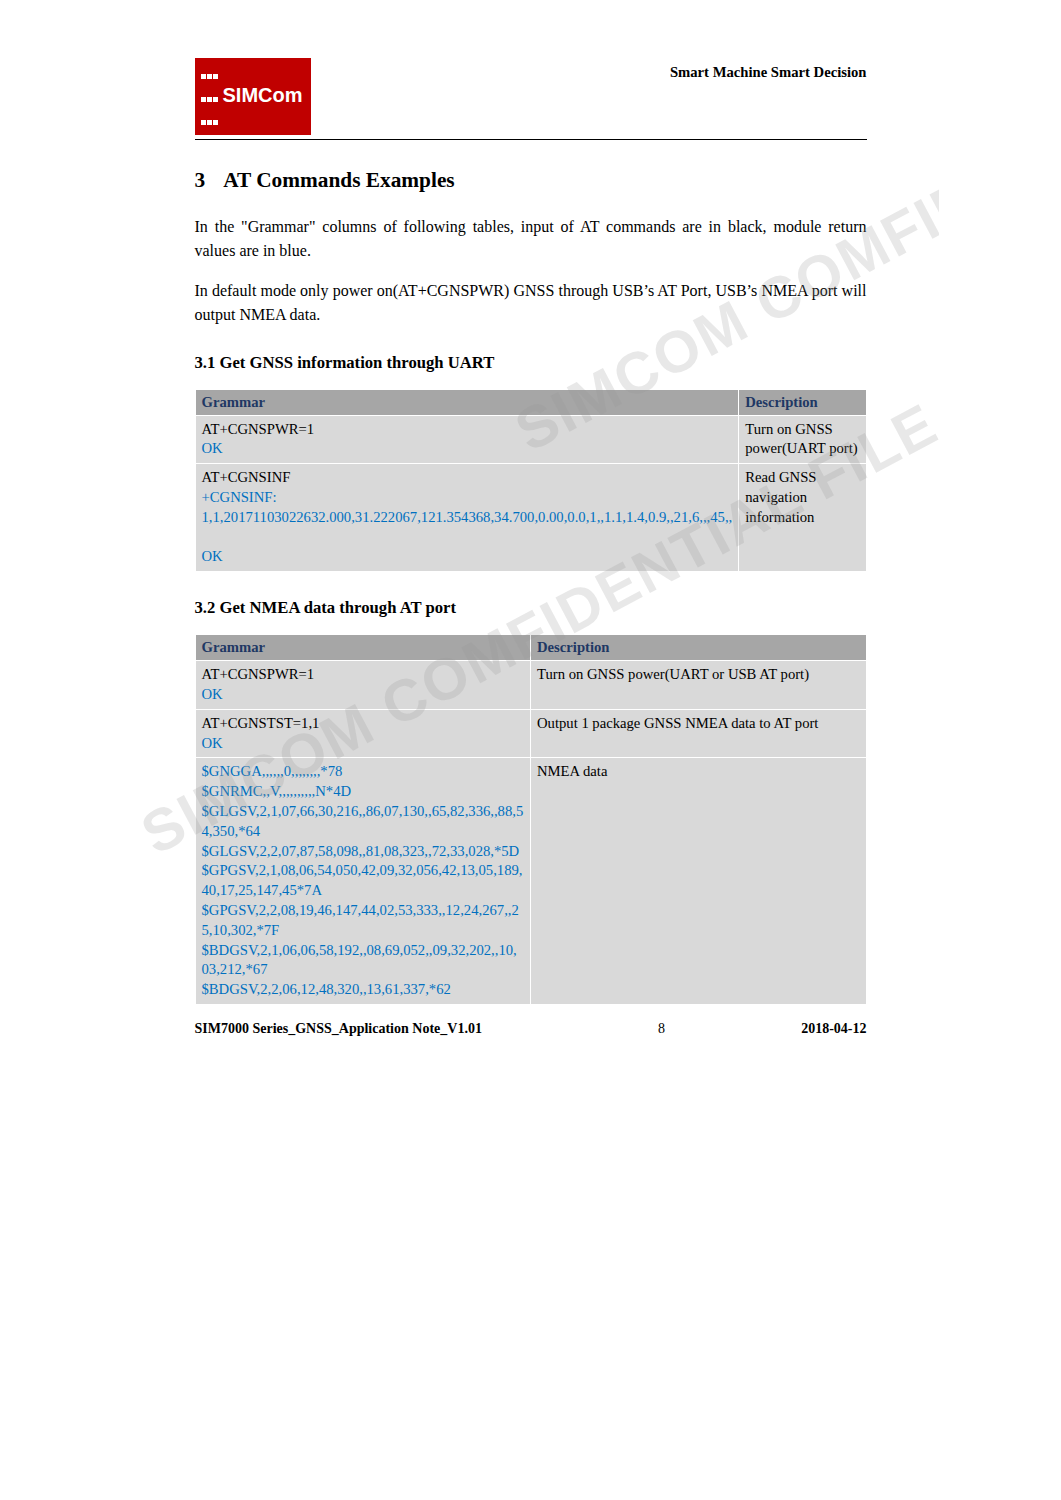SIMCOM COMFIDENTIAL FILE SIMCOM COMFIDENTIAL FILE
SIM Com
Smart Machine Smart Decision
3 AT Commands Examples
In the "Grammar" columns of following tables, input of AT commands are in black, module return values are in blue.
In default mode only power on(AT+CGNSPWR) GNSS through USB’s AT Port, USB’s NMEA port will output NMEA data.
3.1 Get GNSS information through UART
| Grammar | Description |
| --- | --- |
| AT+CGNSPWR=1 OK | Turn on GNSS power(UART port) |
| AT+CGNSINF +CGNSINF: 1,1,20171103022632.000,31.222067,121.354368,34.700,0.00,0.0,1,,1.1,1.4,0.9,,21,6,,,45,, OK | Read GNSS navigation information |
3.2 Get NMEA data through AT port
| Grammar | Description |
| --- | --- |
| AT+CGNSPWR=1 OK | Turn on GNSS power(UART or USB AT port) |
| AT+CGNSTST=1,1 OK | Output 1 package GNSS NMEA data to AT port |
| $GNGGA,,,,,,0,,,,,,,,*78 $GNRMC,,V,,,,,,,,,,N*4D $GLGSV,2,1,07,66,30,216,,86,07,130,,65,82,336,,88,54,350,*64 $GLGSV,2,2,07,87,58,098,,81,08,323,,72,33,028,*5D $GPGSV,2,1,08,06,54,050,42,09,32,056,42,13,05,189,40,17,25,147,45*7A $GPGSV,2,2,08,19,46,147,44,02,53,333,,12,24,267,,25,10,302,*7F $BDGSV,2,1,06,06,58,192,,08,69,052,,09,32,202,,10,03,212,*67 $BDGSV,2,2,06,12,48,320,,13,61,337,*62 | NMEA data |
SIM7000 Series_GNSS_Application Note_V1.01
8
2018-04-12